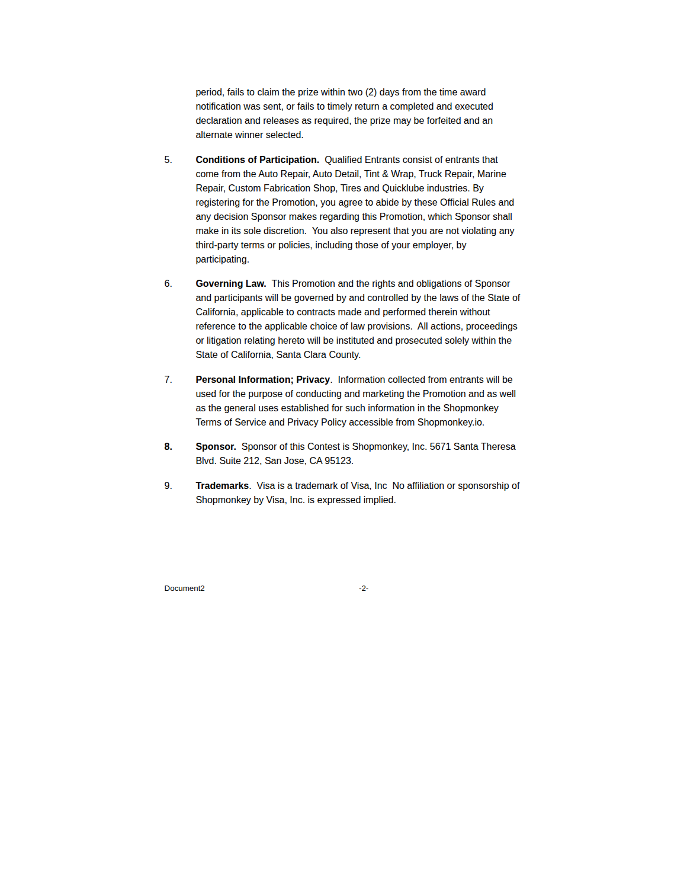period, fails to claim the prize within two (2) days from the time award notification was sent, or fails to timely return a completed and executed declaration and releases as required, the prize may be forfeited and an alternate winner selected.
5. Conditions of Participation. Qualified Entrants consist of entrants that come from the Auto Repair, Auto Detail, Tint & Wrap, Truck Repair, Marine Repair, Custom Fabrication Shop, Tires and Quicklube industries. By registering for the Promotion, you agree to abide by these Official Rules and any decision Sponsor makes regarding this Promotion, which Sponsor shall make in its sole discretion. You also represent that you are not violating any third-party terms or policies, including those of your employer, by participating.
6. Governing Law. This Promotion and the rights and obligations of Sponsor and participants will be governed by and controlled by the laws of the State of California, applicable to contracts made and performed therein without reference to the applicable choice of law provisions. All actions, proceedings or litigation relating hereto will be instituted and prosecuted solely within the State of California, Santa Clara County.
7. Personal Information; Privacy. Information collected from entrants will be used for the purpose of conducting and marketing the Promotion and as well as the general uses established for such information in the Shopmonkey Terms of Service and Privacy Policy accessible from Shopmonkey.io.
8. Sponsor. Sponsor of this Contest is Shopmonkey, Inc. 5671 Santa Theresa Blvd. Suite 212, San Jose, CA 95123.
9. Trademarks. Visa is a trademark of Visa, Inc No affiliation or sponsorship of Shopmonkey by Visa, Inc. is expressed implied.
Document2
-2-